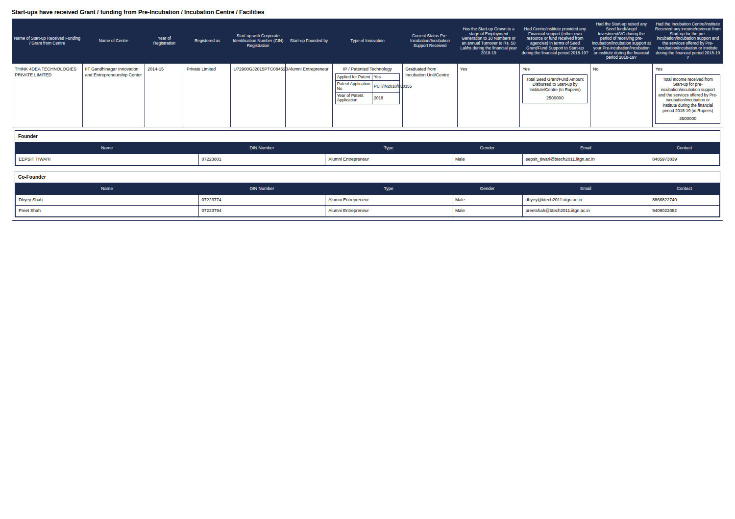Start-ups have received Grant / funding from Pre-Incubation / Incubation Centre / Facilities
| Name of Start-up Received Funding / Grant from Centre | Name of Centre | Year of Registration | Registered as | Start-up with Corporate Identification Number (CIN) Registration | Start-up Founded by | Type of Innovation | Current Status Pre-Incubation/Incubation Support Received | Has the Start-up Grown to a stage of Employment Generation to 10 Numbers or an annual Turnover to Rs. 50 Lakhs during the financial year 2018-19 | Had Centre/institute provided any Financial support (either own resource or fund received from agencies) in terms of Seed Grant/Fund Support to Start-up during the financial period 2018-19? | Had the Start-up raised any Seed fund/Angel Investment/VC during the period of receiving pre-incubation/incubation support at your Pre-incubation/incubation or institute during the financial period 2018-19? | Had the Incubation Centre/institute Received any income/revenue from Start-up for the pre-incubation/incubation support and the services offered by Pre-incubation/incubation or institute during the financial period 2018-19 ? |
| --- | --- | --- | --- | --- | --- | --- | --- | --- | --- | --- | --- |
| THINK 4DEA TECHNOLOGIES PRIVATE LIMITED | IIT Gandhinagar Innovation and Entrepreneurship Center | 2014-15 | Private Limited | U72900GJ2015PTC084523 | Alumni Entrepreneur | IP / Patented Technology / Applied for Patent / Yes / / Patent Application No / PCT/IN2018/050155 / / Year of Patent Application / 2018 / | Graduated from Incubation Unit/Centre | Yes | Yes Total Seed Grant/Fund Amount Disbursed to Start-up by Institute/Centre (In Rupees) 2500000 | No | Yes Total Income received from Start-up for pre-incubation/incubation support and the services offered by Pre-incubation/incubation or institute during the financial period 2018-19 (in Rupees) 2500000 |
| Founder / Name / DIN Number / Type / Gender / Email / Contact / / --- / --- / --- / --- / --- / --- / / EEPSIT TIWARI / 07223801 / Alumni Entrepreneur / Male / eepsit_tiwari@btech2011.iitgn.ac.in / 8485973839 / Co-Founder / Name / DIN Number / Type / Gender / Email / Contact / / --- / --- / --- / --- / --- / --- / / Dhyey Shah / 07223774 / Alumni Entrepreneur / Male / dhyey@btech2011.iitgn.ac.in / 8866822740 / / Preet Shah / 07223794 / Alumni Entrepreneur / Male / preetshah@btech2011.iitgn.ac.in / 9408022082 / |